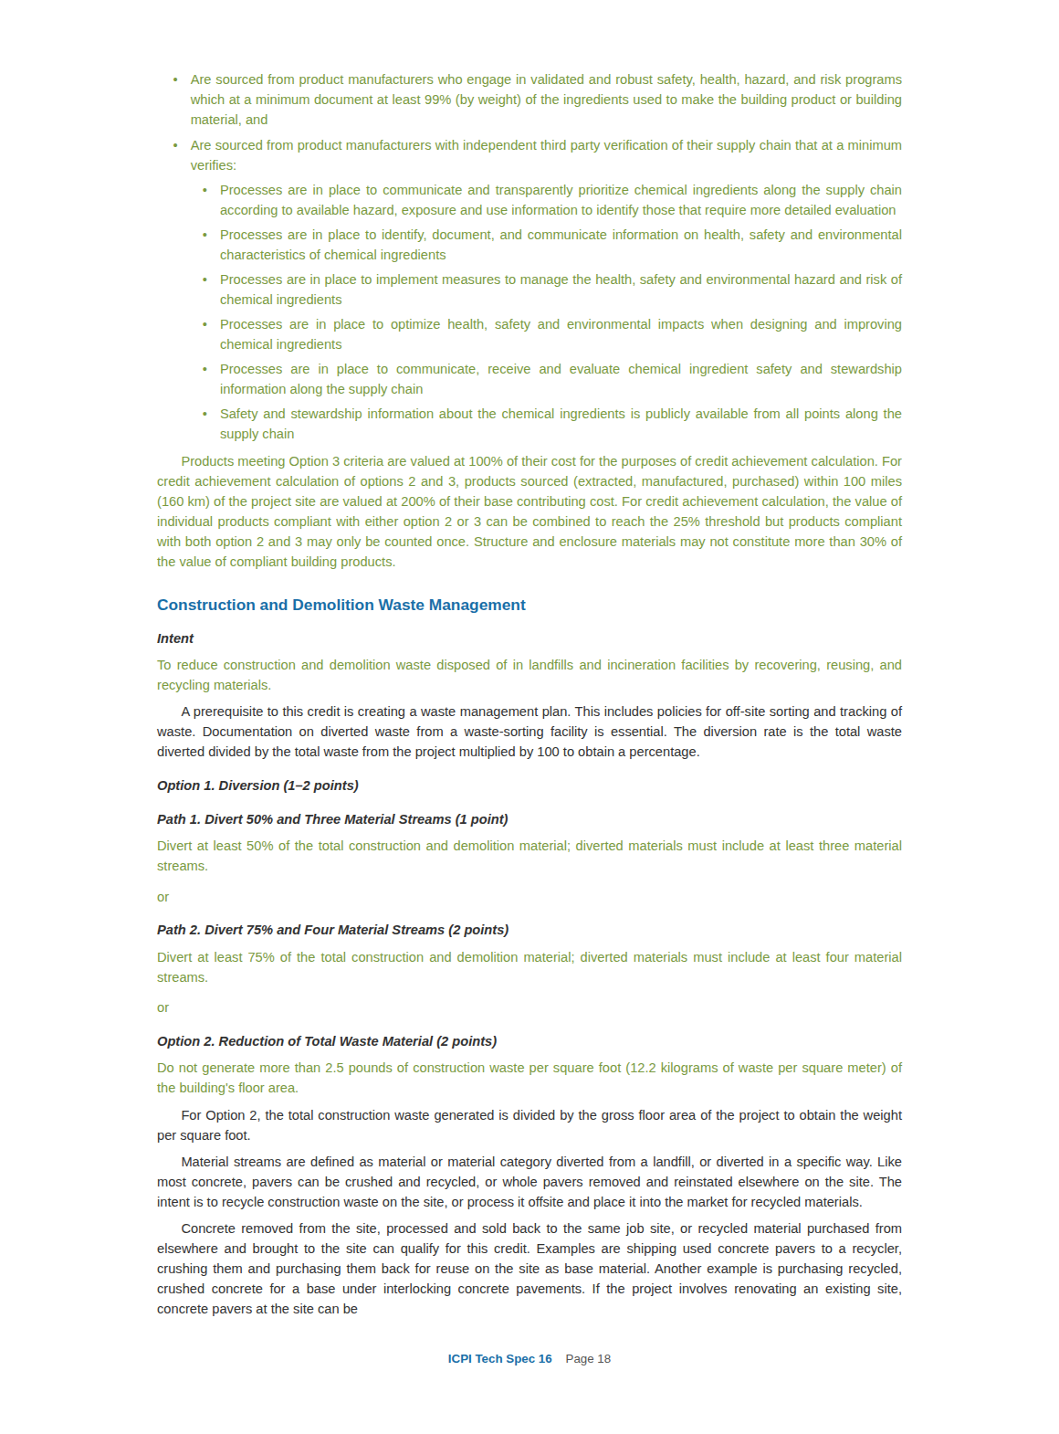Are sourced from product manufacturers who engage in validated and robust safety, health, hazard, and risk programs which at a minimum document at least 99% (by weight) of the ingredients used to make the building product or building material, and
Are sourced from product manufacturers with independent third party verification of their supply chain that at a minimum verifies:
Processes are in place to communicate and transparently prioritize chemical ingredients along the supply chain according to available hazard, exposure and use information to identify those that require more detailed evaluation
Processes are in place to identify, document, and communicate information on health, safety and environmental characteristics of chemical ingredients
Processes are in place to implement measures to manage the health, safety and environmental hazard and risk of chemical ingredients
Processes are in place to optimize health, safety and environmental impacts when designing and improving chemical ingredients
Processes are in place to communicate, receive and evaluate chemical ingredient safety and stewardship information along the supply chain
Safety and stewardship information about the chemical ingredients is publicly available from all points along the supply chain
Products meeting Option 3 criteria are valued at 100% of their cost for the purposes of credit achievement calculation. For credit achievement calculation of options 2 and 3, products sourced (extracted, manufactured, purchased) within 100 miles (160 km) of the project site are valued at 200% of their base contributing cost. For credit achievement calculation, the value of individual products compliant with either option 2 or 3 can be combined to reach the 25% threshold but products compliant with both option 2 and 3 may only be counted once. Structure and enclosure materials may not constitute more than 30% of the value of compliant building products.
Construction and Demolition Waste Management
Intent
To reduce construction and demolition waste disposed of in landfills and incineration facilities by recovering, reusing, and recycling materials.
A prerequisite to this credit is creating a waste management plan. This includes policies for off-site sorting and tracking of waste. Documentation on diverted waste from a waste-sorting facility is essential. The diversion rate is the total waste diverted divided by the total waste from the project multiplied by 100 to obtain a percentage.
Option 1. Diversion (1–2 points)
Path 1. Divert 50% and Three Material Streams (1 point)
Divert at least 50% of the total construction and demolition material; diverted materials must include at least three material streams.
or
Path 2. Divert 75% and Four Material Streams (2 points)
Divert at least 75% of the total construction and demolition material; diverted materials must include at least four material streams.
or
Option 2. Reduction of Total Waste Material (2 points)
Do not generate more than 2.5 pounds of construction waste per square foot (12.2 kilograms of waste per square meter) of the building's floor area.
For Option 2, the total construction waste generated is divided by the gross floor area of the project to obtain the weight per square foot.
Material streams are defined as material or material category diverted from a landfill, or diverted in a specific way. Like most concrete, pavers can be crushed and recycled, or whole pavers removed and reinstated elsewhere on the site. The intent is to recycle construction waste on the site, or process it offsite and place it into the market for recycled materials.
Concrete removed from the site, processed and sold back to the same job site, or recycled material purchased from elsewhere and brought to the site can qualify for this credit. Examples are shipping used concrete pavers to a recycler, crushing them and purchasing them back for reuse on the site as base material. Another example is purchasing recycled, crushed concrete for a base under interlocking concrete pavements. If the project involves renovating an existing site, concrete pavers at the site can be
ICPI Tech Spec 16 Page 18